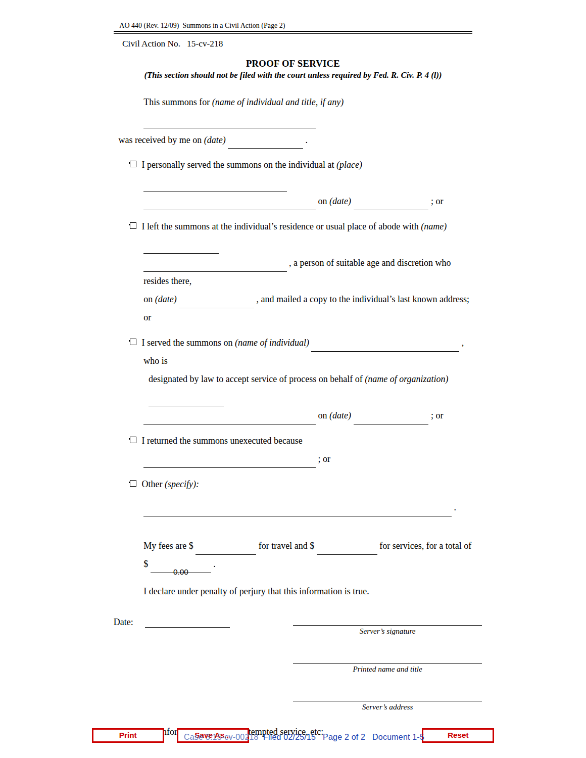AO 440 (Rev. 12/09) Summons in a Civil Action (Page 2)
Civil Action No. 15-cv-218
PROOF OF SERVICE
(This section should not be filed with the court unless required by Fed. R. Civ. P. 4 (l))
This summons for (name of individual and title, if any)
was received by me on (date) .
I personally served the summons on the individual at (place)
on (date) ; or
I left the summons at the individual’s residence or usual place of abode with (name)
, a person of suitable age and discretion who resides there,
on (date) , and mailed a copy to the individual’s last known address; or
I served the summons on (name of individual) , who is
designated by law to accept service of process on behalf of (name of organization)
on (date) ; or
I returned the summons unexecuted because ; or
Other (specify):
.
My fees are $ for travel and $ for services, for a total of $ 0.00 .
I declare under penalty of perjury that this information is true.
Date:
Server’s signature
Printed name and title
Server’s address
Additional information regarding attempted service, etc:
Print
Save As...
Reset
Case 3:15-cv-00218 Filed 02/25/15 Page 2 of 2 Document 1-5